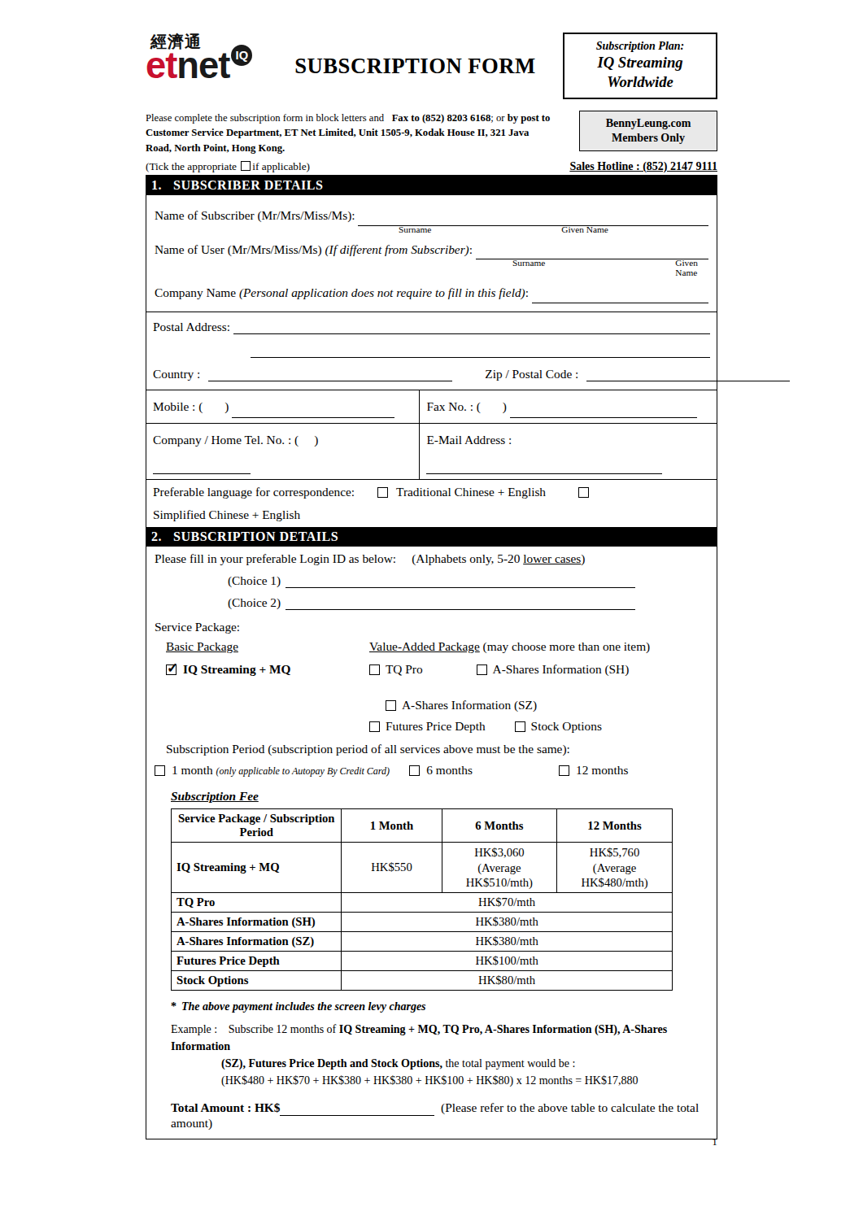經濟通
et net IQ
SUBSCRIPTION FORM
Subscription Plan:
IQ Streaming
Worldwide
Please complete the subscription form in block letters and Fax to (852) 8203 6168; or by post to
Customer Service Department, ET Net Limited, Unit 1505-9, Kodak House II, 321 Java Road, North Point, Hong Kong.
BennyLeung.com
Members Only
(Tick the appropriate if applicable)
Sales Hotline : (852) 2147 9111
1. SUBSCRIBER DETAILS
Name of Subscriber (Mr/Mrs/Miss/Ms):
Surname Given Name
Name of User (Mr/Mrs/Miss/Ms) (If different from Subscriber):
Surname Given Name
Company Name (Personal application does not require to fill in this field):
Postal Address:
Country : Zip / Postal Code :
Mobile : ( )
Fax No. : ( )
Company / Home Tel. No. : ( )
E-Mail Address :
Preferable language for correspondence: Traditional Chinese + English Simplified Chinese + English
2. SUBSCRIPTION DETAILS
Please fill in your preferable Login ID as below: (Alphabets only, 5-20 lower cases)
(Choice 1)
(Choice 2)
Service Package:
Basic Package
IQ Streaming + MQ
Value-Added Package (may choose more than one item)
TQ Pro A-Shares Information (SH) A-Shares Information (SZ)
Futures Price Depth Stock Options
Subscription Period (subscription period of all services above must be the same):
1 month (only applicable to Autopay By Credit Card)
6 months
12 months
Subscription Fee
| Service Package / Subscription Period | 1 Month | 6 Months | 12 Months |
| --- | --- | --- | --- |
| IQ Streaming + MQ | HK$550 | HK$3,060 (Average HK$510/mth) | HK$5,760 (Average HK$480/mth) |
| TQ Pro | HK$70/mth |
| A-Shares Information (SH) | HK$380/mth |
| A-Shares Information (SZ) | HK$380/mth |
| Futures Price Depth | HK$100/mth |
| Stock Options | HK$80/mth |
*The above payment includes the screen levy charges
Example : Subscribe 12 months of IQ Streaming + MQ, TQ Pro, A-Shares Information (SH), A-Shares Information (SZ), Futures Price Depth and Stock Options, the total payment would be : (HK$480 + HK$70 + HK$380 + HK$380 + HK$100 + HK$80) x 12 months = HK$17,880
Total Amount : HK$ (Please refer to the above table to calculate the total amount)
1